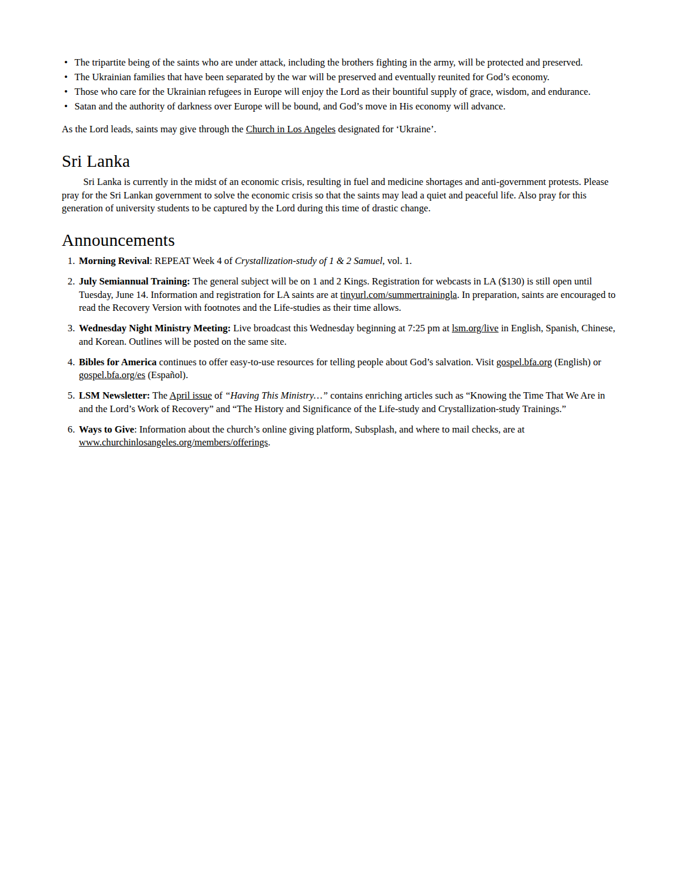The tripartite being of the saints who are under attack, including the brothers fighting in the army, will be protected and preserved.
The Ukrainian families that have been separated by the war will be preserved and eventually reunited for God’s economy.
Those who care for the Ukrainian refugees in Europe will enjoy the Lord as their bountiful supply of grace, wisdom, and endurance.
Satan and the authority of darkness over Europe will be bound, and God’s move in His economy will advance.
As the Lord leads, saints may give through the Church in Los Angeles designated for ‘Ukraine’.
Sri Lanka
Sri Lanka is currently in the midst of an economic crisis, resulting in fuel and medicine shortages and anti-government protests. Please pray for the Sri Lankan government to solve the economic crisis so that the saints may lead a quiet and peaceful life. Also pray for this generation of university students to be captured by the Lord during this time of drastic change.
Announcements
Morning Revival: REPEAT Week 4 of Crystallization-study of 1 & 2 Samuel, vol. 1.
July Semiannual Training: The general subject will be on 1 and 2 Kings. Registration for webcasts in LA ($130) is still open until Tuesday, June 14. Information and registration for LA saints are at tinyurl.com/summertrainingla. In preparation, saints are encouraged to read the Recovery Version with footnotes and the Life-studies as their time allows.
Wednesday Night Ministry Meeting: Live broadcast this Wednesday beginning at 7:25 pm at lsm.org/live in English, Spanish, Chinese, and Korean. Outlines will be posted on the same site.
Bibles for America continues to offer easy-to-use resources for telling people about God’s salvation. Visit gospel.bfa.org (English) or gospel.bfa.org/es (Español).
LSM Newsletter: The April issue of “Having This Ministry…” contains enriching articles such as “Knowing the Time That We Are in and the Lord’s Work of Recovery” and “The History and Significance of the Life-study and Crystallization-study Trainings.”
Ways to Give: Information about the church’s online giving platform, Subsplash, and where to mail checks, are at www.churchinlosangeles.org/members/offerings.